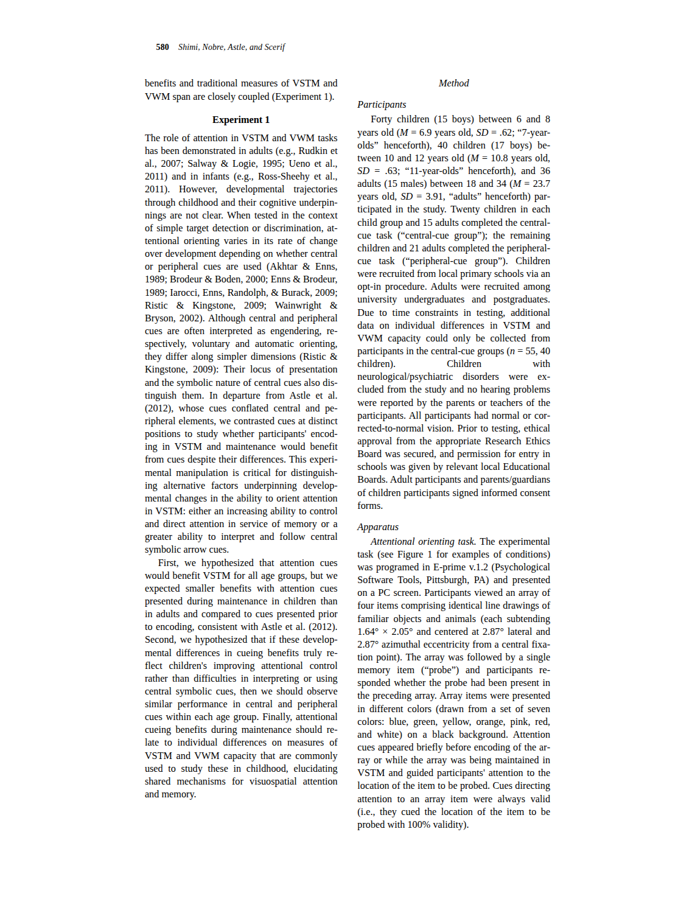580 Shimi, Nobre, Astle, and Scerif
benefits and traditional measures of VSTM and VWM span are closely coupled (Experiment 1).
Experiment 1
The role of attention in VSTM and VWM tasks has been demonstrated in adults (e.g., Rudkin et al., 2007; Salway & Logie, 1995; Ueno et al., 2011) and in infants (e.g., Ross-Sheehy et al., 2011). However, developmental trajectories through childhood and their cognitive underpinnings are not clear. When tested in the context of simple target detection or discrimination, attentional orienting varies in its rate of change over development depending on whether central or peripheral cues are used (Akhtar & Enns, 1989; Brodeur & Boden, 2000; Enns & Brodeur, 1989; Iarocci, Enns, Randolph, & Burack, 2009; Ristic & Kingstone, 2009; Wainwright & Bryson, 2002). Although central and peripheral cues are often interpreted as engendering, respectively, voluntary and automatic orienting, they differ along simpler dimensions (Ristic & Kingstone, 2009): Their locus of presentation and the symbolic nature of central cues also distinguish them. In departure from Astle et al. (2012), whose cues conflated central and peripheral elements, we contrasted cues at distinct positions to study whether participants' encoding in VSTM and maintenance would benefit from cues despite their differences. This experimental manipulation is critical for distinguishing alternative factors underpinning developmental changes in the ability to orient attention in VSTM: either an increasing ability to control and direct attention in service of memory or a greater ability to interpret and follow central symbolic arrow cues.
First, we hypothesized that attention cues would benefit VSTM for all age groups, but we expected smaller benefits with attention cues presented during maintenance in children than in adults and compared to cues presented prior to encoding, consistent with Astle et al. (2012). Second, we hypothesized that if these developmental differences in cueing benefits truly reflect children's improving attentional control rather than difficulties in interpreting or using central symbolic cues, then we should observe similar performance in central and peripheral cues within each age group. Finally, attentional cueing benefits during maintenance should relate to individual differences on measures of VSTM and VWM capacity that are commonly used to study these in childhood, elucidating shared mechanisms for visuospatial attention and memory.
Method
Participants
Forty children (15 boys) between 6 and 8 years old (M = 6.9 years old, SD = .62; “7-year-olds” henceforth), 40 children (17 boys) between 10 and 12 years old (M = 10.8 years old, SD = .63; “11-year-olds” henceforth), and 36 adults (15 males) between 18 and 34 (M = 23.7 years old, SD = 3.91, “adults” henceforth) participated in the study. Twenty children in each child group and 15 adults completed the central-cue task (“central-cue group”); the remaining children and 21 adults completed the peripheral-cue task (“peripheral-cue group”). Children were recruited from local primary schools via an opt-in procedure. Adults were recruited among university undergraduates and postgraduates. Due to time constraints in testing, additional data on individual differences in VSTM and VWM capacity could only be collected from participants in the central-cue groups (n = 55, 40 children). Children with neurological/psychiatric disorders were excluded from the study and no hearing problems were reported by the parents or teachers of the participants. All participants had normal or corrected-to-normal vision. Prior to testing, ethical approval from the appropriate Research Ethics Board was secured, and permission for entry in schools was given by relevant local Educational Boards. Adult participants and parents/guardians of children participants signed informed consent forms.
Apparatus
Attentional orienting task. The experimental task (see Figure 1 for examples of conditions) was programed in E-prime v.1.2 (Psychological Software Tools, Pittsburgh, PA) and presented on a PC screen. Participants viewed an array of four items comprising identical line drawings of familiar objects and animals (each subtending 1.64° × 2.05° and centered at 2.87° lateral and 2.87° azimuthal eccentricity from a central fixation point). The array was followed by a single memory item (“probe”) and participants responded whether the probe had been present in the preceding array. Array items were presented in different colors (drawn from a set of seven colors: blue, green, yellow, orange, pink, red, and white) on a black background. Attention cues appeared briefly before encoding of the array or while the array was being maintained in VSTM and guided participants' attention to the location of the item to be probed. Cues directing attention to an array item were always valid (i.e., they cued the location of the item to be probed with 100% validity).